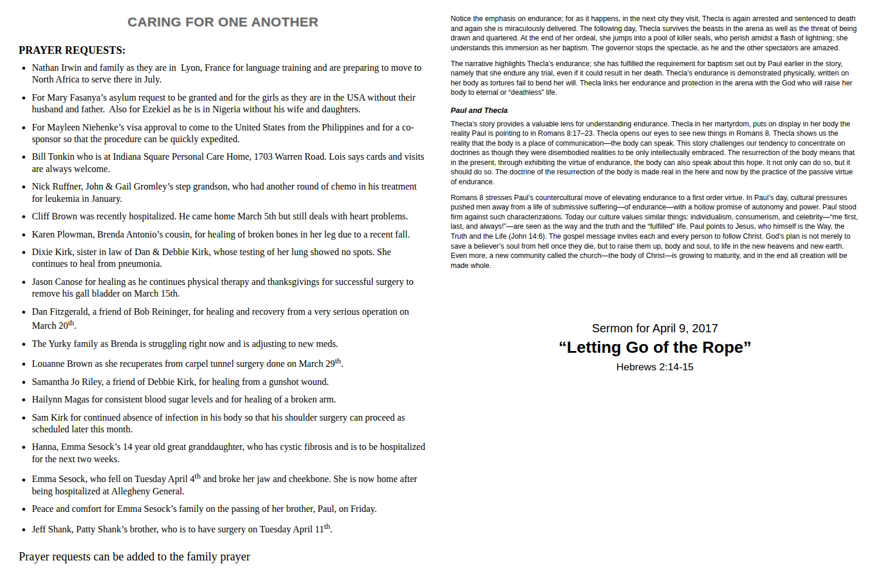CARING FOR ONE ANOTHER
PRAYER REQUESTS:
Nathan Irwin and family as they are in Lyon, France for language training and are preparing to move to North Africa to serve there in July.
For Mary Fasanya’s asylum request to be granted and for the girls as they are in the USA without their husband and father. Also for Ezekiel as he is in Nigeria without his wife and daughters.
For Mayleen Niehenke’s visa approval to come to the United States from the Philippines and for a co-sponsor so that the procedure can be quickly expedited.
Bill Tonkin who is at Indiana Square Personal Care Home, 1703 Warren Road. Lois says cards and visits are always welcome.
Nick Ruffner, John & Gail Gromley’s step grandson, who had another round of chemo in his treatment for leukemia in January.
Cliff Brown was recently hospitalized. He came home March 5th but still deals with heart problems.
Karen Plowman, Brenda Antonio’s cousin, for healing of broken bones in her leg due to a recent fall.
Dixie Kirk, sister in law of Dan & Debbie Kirk, whose testing of her lung showed no spots. She continues to heal from pneumonia.
Jason Canose for healing as he continues physical therapy and thanksgivings for successful surgery to remove his gall bladder on March 15th.
Dan Fitzgerald, a friend of Bob Reininger, for healing and recovery from a very serious operation on March 20th.
The Yurky family as Brenda is struggling right now and is adjusting to new meds.
Louanne Brown as she recuperates from carpel tunnel surgery done on March 29th.
Samantha Jo Riley, a friend of Debbie Kirk, for healing from a gunshot wound.
Hailynn Magas for consistent blood sugar levels and for healing of a broken arm.
Sam Kirk for continued absence of infection in his body so that his shoulder surgery can proceed as scheduled later this month.
Hanna, Emma Sesock’s 14 year old great granddaughter, who has cystic fibrosis and is to be hospitalized for the next two weeks.
Emma Sesock, who fell on Tuesday April 4th and broke her jaw and cheekbone. She is now home after being hospitalized at Allegheny General.
Peace and comfort for Emma Sesock’s family on the passing of her brother, Paul, on Friday.
Jeff Shank, Patty Shank’s brother, who is to have surgery on Tuesday April 11th.
Prayer requests can be added to the family prayer
Notice the emphasis on endurance; for as it happens, in the next city they visit, Thecla is again arrested and sentenced to death and again she is miraculously delivered. The following day, Thecla survives the beasts in the arena as well as the threat of being drawn and quartered. At the end of her ordeal, she jumps into a pool of killer seals, who perish amidst a flash of lightning; she understands this immersion as her baptism. The governor stops the spectacle, as he and the other spectators are amazed.
The narrative highlights Thecla’s endurance; she has fulfilled the requirement for baptism set out by Paul earlier in the story, namely that she endure any trial, even if it could result in her death. Thecla’s endurance is demonstrated physically, written on her body as tortures fail to bend her will. Thecla links her endurance and protection in the arena with the God who will raise her body to eternal or “deathless” life.
Paul and Thecla
Thecla’s story provides a valuable lens for understanding endurance. Thecla in her martyrdom, puts on display in her body the reality Paul is pointing to in Romans 8:17–23. Thecla opens our eyes to see new things in Romans 8. Thecla shows us the reality that the body is a place of communication—the body can speak. This story challenges our tendency to concentrate on doctrines as though they were disembodied realities to be only intellectually embraced. The resurrection of the body means that in the present, through exhibiting the virtue of endurance, the body can also speak about this hope. It not only can do so, but it should do so. The doctrine of the resurrection of the body is made real in the here and now by the practice of the passive virtue of endurance.
Romans 8 stresses Paul’s countercultural move of elevating endurance to a first order virtue. In Paul’s day, cultural pressures pushed men away from a life of submissive suffering—of endurance—with a hollow promise of autonomy and power. Paul stood firm against such characterizations. Today our culture values similar things: individualism, consumerism, and celebrity—“me first, last, and always!”—are seen as the way and the truth and the “fulfilled” life. Paul points to Jesus, who himself is the Way, the Truth and the Life (John 14:6). The gospel message invites each and every person to follow Christ. God’s plan is not merely to save a believer’s soul from hell once they die, but to raise them up, body and soul, to life in the new heavens and new earth. Even more, a new community called the church—the body of Christ—is growing to maturity, and in the end all creation will be made whole.
Sermon for April 9, 2017
“Letting Go of the Rope”
Hebrews 2:14-15